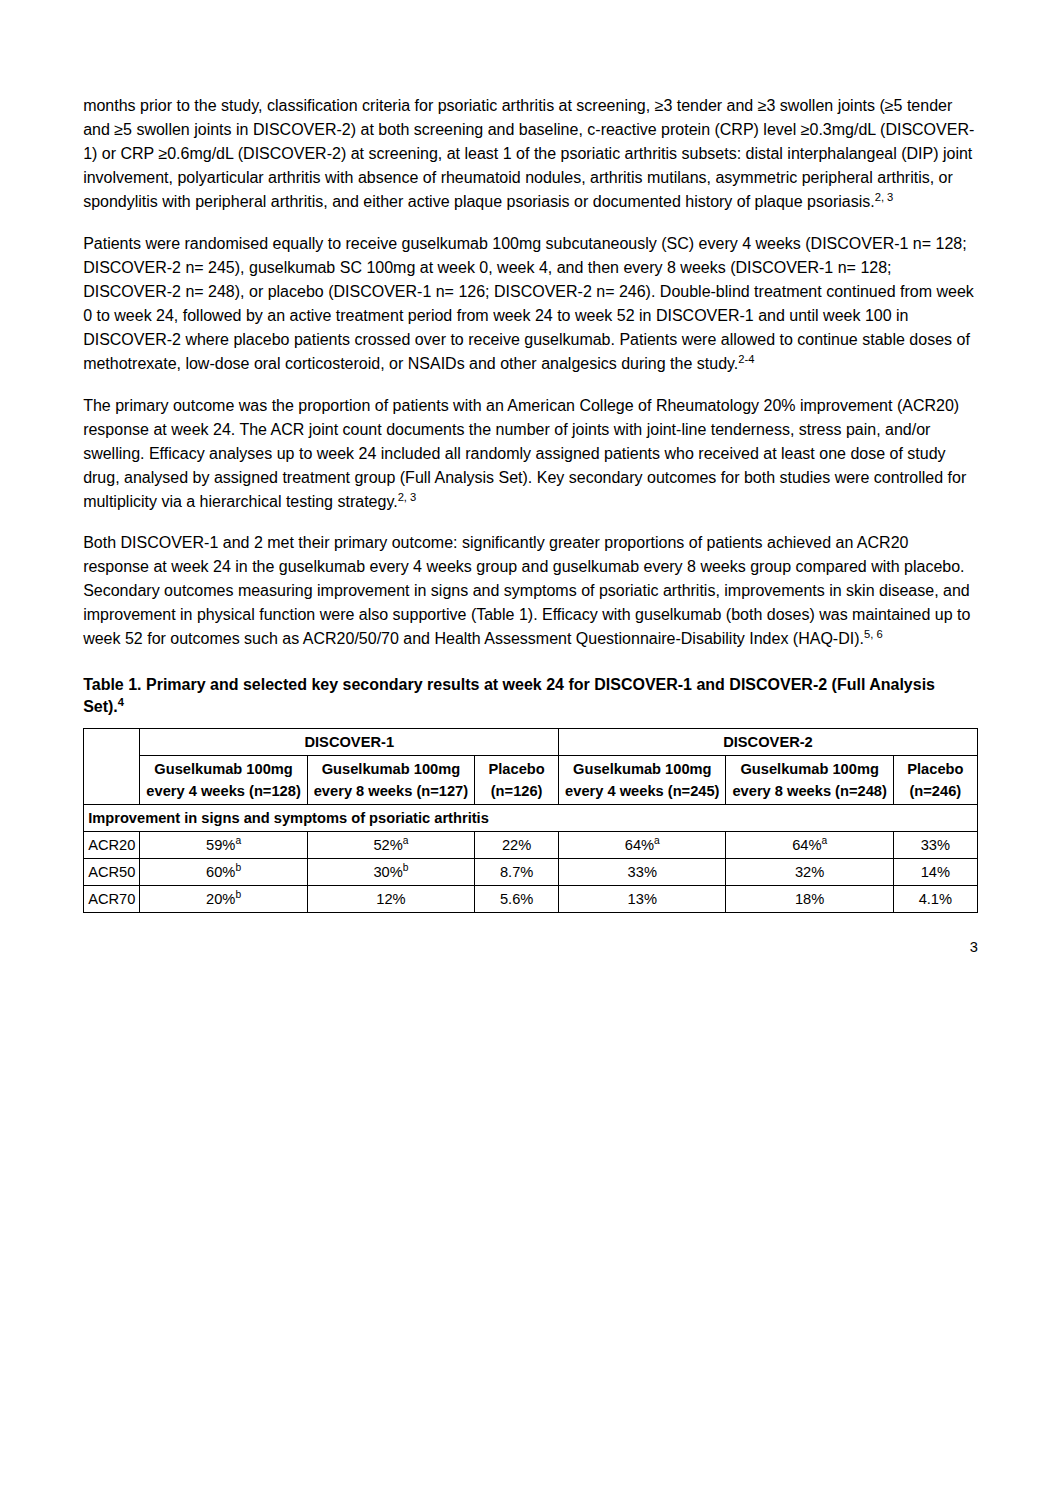months prior to the study, classification criteria for psoriatic arthritis at screening, ≥3 tender and ≥3 swollen joints (≥5 tender and ≥5 swollen joints in DISCOVER-2) at both screening and baseline, c-reactive protein (CRP) level ≥0.3mg/dL (DISCOVER-1) or CRP ≥0.6mg/dL (DISCOVER-2) at screening, at least 1 of the psoriatic arthritis subsets: distal interphalangeal (DIP) joint involvement, polyarticular arthritis with absence of rheumatoid nodules, arthritis mutilans, asymmetric peripheral arthritis, or spondylitis with peripheral arthritis, and either active plaque psoriasis or documented history of plaque psoriasis.2, 3
Patients were randomised equally to receive guselkumab 100mg subcutaneously (SC) every 4 weeks (DISCOVER-1 n= 128; DISCOVER-2 n= 245), guselkumab SC 100mg at week 0, week 4, and then every 8 weeks (DISCOVER-1 n= 128; DISCOVER-2 n= 248), or placebo (DISCOVER-1 n= 126; DISCOVER-2 n= 246). Double-blind treatment continued from week 0 to week 24, followed by an active treatment period from week 24 to week 52 in DISCOVER-1 and until week 100 in DISCOVER-2 where placebo patients crossed over to receive guselkumab. Patients were allowed to continue stable doses of methotrexate, low-dose oral corticosteroid, or NSAIDs and other analgesics during the study.2-4
The primary outcome was the proportion of patients with an American College of Rheumatology 20% improvement (ACR20) response at week 24. The ACR joint count documents the number of joints with joint-line tenderness, stress pain, and/or swelling. Efficacy analyses up to week 24 included all randomly assigned patients who received at least one dose of study drug, analysed by assigned treatment group (Full Analysis Set). Key secondary outcomes for both studies were controlled for multiplicity via a hierarchical testing strategy.2, 3
Both DISCOVER-1 and 2 met their primary outcome: significantly greater proportions of patients achieved an ACR20 response at week 24 in the guselkumab every 4 weeks group and guselkumab every 8 weeks group compared with placebo. Secondary outcomes measuring improvement in signs and symptoms of psoriatic arthritis, improvements in skin disease, and improvement in physical function were also supportive (Table 1). Efficacy with guselkumab (both doses) was maintained up to week 52 for outcomes such as ACR20/50/70 and Health Assessment Questionnaire-Disability Index (HAQ-DI).5, 6
Table 1. Primary and selected key secondary results at week 24 for DISCOVER-1 and DISCOVER-2 (Full Analysis Set).4
| | DISCOVER-1 | DISCOVER-2 |
| --- | --- | --- |
| Guselkumab 100mg every 4 weeks (n=128) | Guselkumab 100mg every 8 weeks (n=127) | Placebo (n=126) | Guselkumab 100mg every 4 weeks (n=245) | Guselkumab 100mg every 8 weeks (n=248) | Placebo (n=246) |
| Improvement in signs and symptoms of psoriatic arthritis |
| ACR20 | 59% a | 52% a | 22% | 64% a | 64% a | 33% |
| ACR50 | 60% b | 30% b | 8.7% | 33% | 32% | 14% |
| ACR70 | 20% b | 12% | 5.6% | 13% | 18% | 4.1% |
3